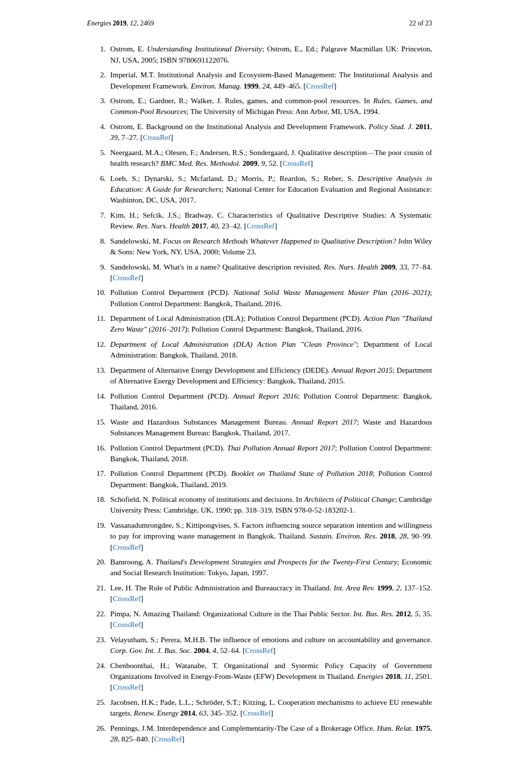Energies 2019, 12, 2469
22 of 23
Ostrom, E. Understanding Institutional Diversity; Ostrom, E., Ed.; Palgrave Macmillan UK: Princeton, NJ, USA, 2005; ISBN 9780691122076.
Imperial, M.T. Institutional Analysis and Ecosystem-Based Management: The Institutional Analysis and Development Framework. Environ. Manag. 1999, 24, 449–465. CrossRef
Ostrom, E.; Gardner, R.; Walker, J. Rules, games, and common-pool resources. In Rules, Games, and Common-Pool Resources; The University of Michigan Press: Ann Arbor, MI, USA, 1994.
Ostrom, E. Background on the Institutional Analysis and Development Framework. Policy Stud. J. 2011, 39, 7–27. CrossRef
Neergaard, M.A.; Olesen, F.; Andersen, R.S.; Sondergaard, J. Qualitative description—The poor cousin of health research? BMC Med. Res. Methodol. 2009, 9, 52. CrossRef
Loeb, S.; Dynarski, S.; Mcfarland, D.; Morris, P.; Reardon, S.; Reber, S. Descriptive Analysis in Education: A Guide for Researchers; National Center for Education Evaluation and Regional Assistance: Washinton, DC, USA, 2017.
Kim, H.; Sefcik, J.S.; Bradway, C. Characteristics of Qualitative Descriptive Studies: A Systematic Review. Res. Nurs. Health 2017, 40, 23–42. CrossRef
Sandelowski, M. Focus on Research Methods Whatever Happened to Qualitative Description? John Wiley & Sons: New York, NY, USA, 2000; Volume 23.
Sandelowski, M. What's in a name? Qualitative description revisited. Res. Nurs. Health 2009, 33, 77–84. CrossRef
Pollution Control Department (PCD). National Solid Waste Management Master Plan (2016–2021); Pollution Control Department: Bangkok, Thailand, 2016.
Department of Local Administration (DLA); Pollution Control Department (PCD). Action Plan "Thailand Zero Waste" (2016–2017); Pollution Control Department: Bangkok, Thailand, 2016.
Department of Local Administration (DLA) Action Plan "Clean Province"; Department of Local Administration: Bangkok, Thailand, 2018.
Department of Alternative Energy Development and Efficiency (DEDE). Annual Report 2015; Department of Alternative Energy Development and Efficiency: Bangkok, Thailand, 2015.
Pollution Control Department (PCD). Annual Report 2016; Pollution Control Department: Bangkok, Thailand, 2016.
Waste and Hazardous Substances Management Bureau. Annual Report 2017; Waste and Hazardous Substances Management Bureau: Bangkok, Thailand, 2017.
Pollution Control Department (PCD). Thai Pollution Annual Report 2017; Pollution Control Department: Bangkok, Thailand, 2018.
Pollution Control Department (PCD). Booklet on Thailand State of Pollution 2018; Pollution Control Department: Bangkok, Thailand, 2019.
Schofield, N. Political economy of institutions and decisions. In Architects of Political Change; Cambridge University Press: Cambridge, UK, 1990; pp. 318–319. ISBN 978-0-52-183202-1.
Vassanadumrongdee, S.; Kittipongvises, S. Factors influencing source separation intention and willingness to pay for improving waste management in Bangkok, Thailand. Sustain. Environ. Res. 2018, 28, 90–99. CrossRef
Bamroong, A. Thailand's Development Strategies and Prospects for the Twenty-First Century; Economic and Social Research Institution: Tokyo, Japan, 1997.
Lee, H. The Role of Public Administration and Bureaucracy in Thailand. Int. Area Rev. 1999, 2, 137–152. CrossRef
Pimpa, N. Amazing Thailand: Organizational Culture in the Thai Public Sector. Int. Bus. Res. 2012, 5, 35. CrossRef
Velayutham, S.; Perera, M.H.B. The influence of emotions and culture on accountability and governance. Corp. Gov. Int. J. Bus. Soc. 2004, 4, 52–64. CrossRef
Chenboonthai, H.; Watanabe, T. Organizational and Systemic Policy Capacity of Government Organizations Involved in Energy-From-Waste (EFW) Development in Thailand. Energies 2018, 11, 2501. CrossRef
Jacobsen, H.K.; Pade, L.L.; Schröder, S.T.; Kitzing, L. Cooperation mechanisms to achieve EU renewable targets. Renew. Energy 2014, 63, 345–352. CrossRef
Pennings, J.M. Interdependence and Complementarity-The Case of a Brokerage Office. Hum. Relat. 1975, 28, 825–840. CrossRef